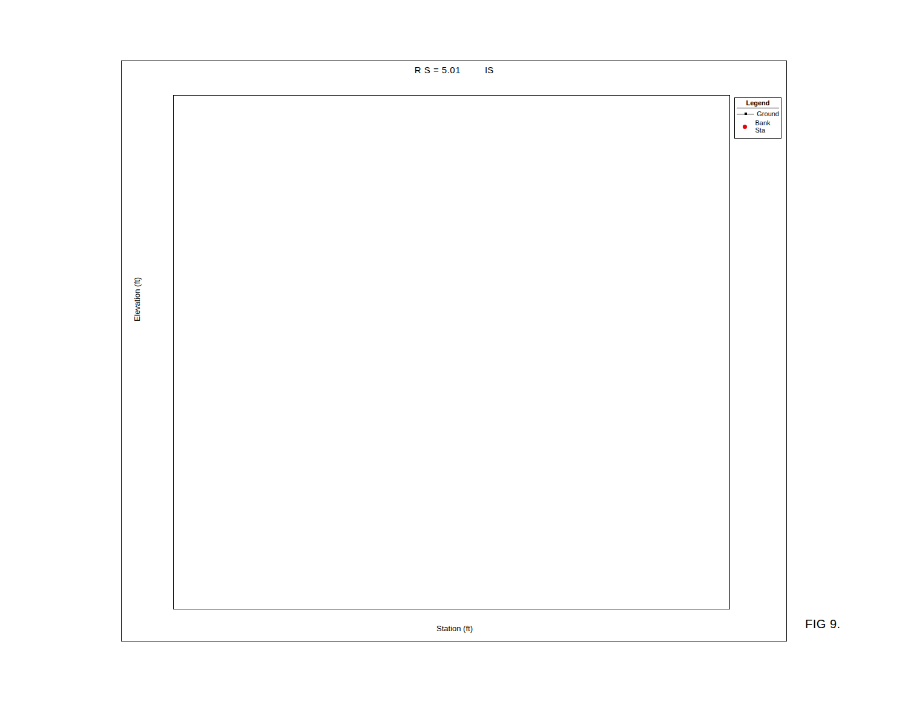R S = 5.01 IS
Elevation (ft)
Station (ft)
Legend
Ground
Bank Sta
FIG 9.